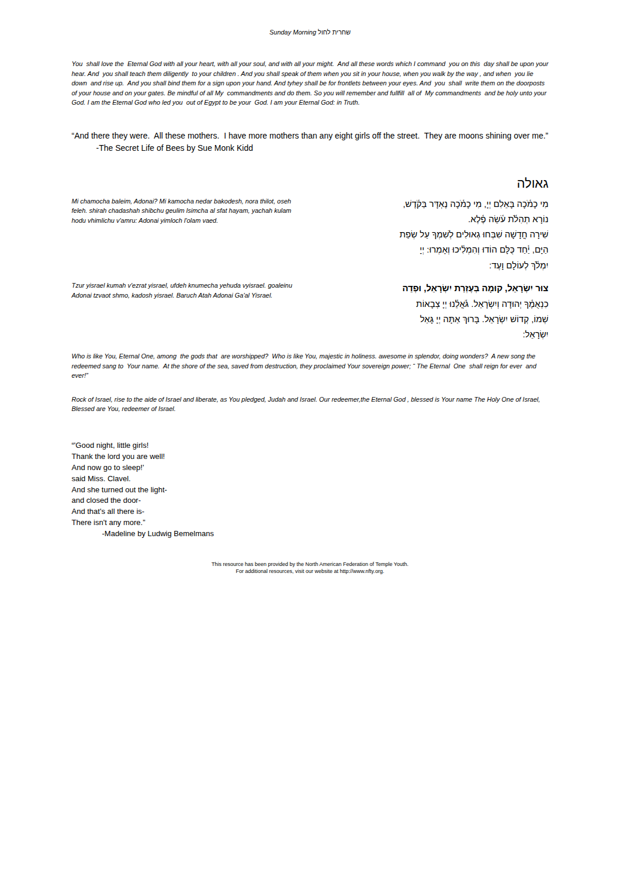Sunday Morning שחרית לחול
You shall love the Eternal God with all your heart, with all your soul, and with all your might. And all these words which I command you on this day shall be upon your hear. And you shall teach them diligently to your children . And you shall speak of them when you sit in your house, when you walk by the way , and when you lie down and rise up. And you shall bind them for a sign upon your hand. And tyhey shall be for frontlets between your eyes. And you shall write them on the doorposts of your house and on your gates. Be mindful of all My commandments and do them. So you will remember and fullfill all of My commandments and be holy unto your God. I am the Eternal God who led you out of Egypt to be your God. I am your Eternal God: in Truth.
“And there they were. All these mothers. I have more mothers than any eight girls off the street. They are moons shining over me.”
-The Secret Life of Bees by Sue Monk Kidd
גאולה
| Mi chamocha baleim, Adonai? Mi kamocha nedar bakodesh, nora thilot, oseh feleh. shirah chadashah shibchu geulim lsimcha al sfat hayam, yachah kulam hodu vhimlichu v'amru: Adonai yimloch l'olam vaed. | מִי כָמֹ֫כָה בָּאֵלִם יְיָ, מִי כָמֹ֫כָה נֶאְדָּר בַּקֹ֫דֶשׁ, נוֹרָא תְהִלֹ֫ת עֹ֫שֵׂה פֶ֫לֶא. שִׁירָה חֲדָשָׁה שִׁבְּחוּ גְאוּלִים לְשִׁמְךָ עַל שְׂפַת הַיָּם, יַ֫חַד כֻּלָּם הוֹדוּ וְהִמְלִ֫יכוּ וְאָמְרוּ: יְיָ יִמְלֹ֫ךְ לְעוֹלָם וָעֶד: |
| Tzur yisrael kumah v'ezrat yisrael, ufdeh knumecha yehuda vyisrael. goaleinu Adonai tzvaot shmo, kadosh yisrael. Baruch Atah Adonai Ga'al Yisrael. | צוּר יִשְׂרָאֵל, קוּמָה בְּעֶזְרַת יִשְׂרָאֵל, וּפְדֵה כִנְאֻמֶ֫ךָ יְהוּדָה וְיִשְׂרָאֵל. גֹּ֫אֲלֵ֫נוּ יְיָ צְבָאוֹת שְׁמוֹ, קְדוֹשׁ יִשְׂרָאֵל. בָּרוּךְ אַתָּה יְיָ גָּאַל יִשְׂרָאֵל: |
Who is like You, Eternal One, among the gods that are worshipped? Who is like You, majestic in holiness. awesome in splendor, doing wonders? A new song the redeemed sang to Your name. At the shore of the sea, saved from destruction, they proclaimed Your sovereign power; “ The Eternal One shall reign for ever and ever!”
Rock of Israel, rise to the aide of Israel and liberate, as You pledged, Judah and Israel. Our redeemer,the Eternal God , blessed is Your name The Holy One of Israel, Blessed are You, redeemer of Israel.
“'Good night, little girls!
Thank the lord you are well!
And now go to sleep!'
said Miss. Clavel.
And she turned out the light-
and closed the door-
And that's all there is-
There isn't any more.”
-Madeline by Ludwig Bemelmans
This resource has been provided by the North American Federation of Temple Youth.
For additional resources, visit our website at http://www.nfty.org.